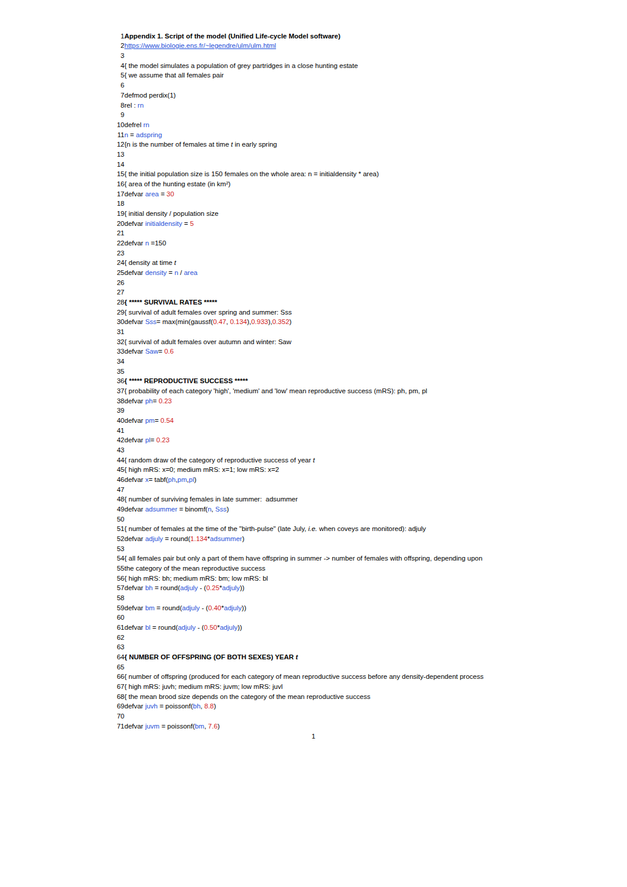| 1 | Appendix 1. Script of the model (Unified Life-cycle Model software) |
| 2 | https://www.biologie.ens.fr/~legendre/ulm/ulm.html |
| 3 | |
| 4 | { the model simulates a population of grey partridges in a close hunting estate |
| 5 | { we assume that all females pair |
| 6 | |
| 7 | defmod perdix(1) |
| 8 | rel : rn |
| 9 | |
| 10 | defrel rn |
| 11 | n = adspring |
| 12 | {n is the number of females at time t in early spring |
| 13 | |
| 14 | |
| 15 | { the initial population size is 150 females on the whole area: n = initialdensity * area) |
| 16 | { area of the hunting estate (in km²) |
| 17 | defvar area = 30 |
| 18 | |
| 19 | { initial density / population size |
| 20 | defvar initialdensity = 5 |
| 21 | |
| 22 | defvar n =150 |
| 23 | |
| 24 | { density at time t |
| 25 | defvar density = n / area |
| 26 | |
| 27 | |
| 28 | { ***** SURVIVAL RATES ***** |
| 29 | { survival of adult females over spring and summer: Sss |
| 30 | defvar Sss = max(min(gaussf( 0.47 , 0.134 ), 0.933 ), 0.352 ) |
| 31 | |
| 32 | { survival of adult females over autumn and winter: Saw |
| 33 | defvar Saw = 0.6 |
| 34 | |
| 35 | |
| 36 | { ***** REPRODUCTIVE SUCCESS ***** |
| 37 | { probability of each category 'high', 'medium' and 'low' mean reproductive success (mRS): ph, pm, pl |
| 38 | defvar ph = 0.23 |
| 39 | |
| 40 | defvar pm = 0.54 |
| 41 | |
| 42 | defvar pl = 0.23 |
| 43 | |
| 44 | { random draw of the category of reproductive success of year t |
| 45 | { high mRS: x=0; medium mRS: x=1; low mRS: x=2 |
| 46 | defvar x = tabf( ph , pm , pl ) |
| 47 | |
| 48 | { number of surviving females in late summer: adsummer |
| 49 | defvar adsummer = binomf( n , Sss ) |
| 50 | |
| 51 | { number of females at the time of the "birth-pulse" (late July, i.e. when coveys are monitored): adjuly |
| 52 | defvar adjuly = round( 1.134 * adsummer ) |
| 53 | |
| 54 | { all females pair but only a part of them have offspring in summer -> number of females with offspring, depending upon |
| 55 | the category of the mean reproductive success |
| 56 | { high mRS: bh; medium mRS: bm; low mRS: bl |
| 57 | defvar bh = round( adjuly - ( 0.25 * adjuly )) |
| 58 | |
| 59 | defvar bm = round( adjuly - ( 0.40 * adjuly )) |
| 60 | |
| 61 | defvar bl = round( adjuly - ( 0.50 * adjuly )) |
| 62 | |
| 63 | |
| 64 | { NUMBER OF OFFSPRING (OF BOTH SEXES) YEAR t |
| 65 | |
| 66 | { number of offspring (produced for each category of mean reproductive success before any density-dependent process |
| 67 | { high mRS: juvh; medium mRS: juvm; low mRS: juvl |
| 68 | { the mean brood size depends on the category of the mean reproductive success |
| 69 | defvar juvh = poissonf( bh , 8.8 ) |
| 70 | |
| 71 | defvar juvm = poissonf( bm , 7.6 ) |
1